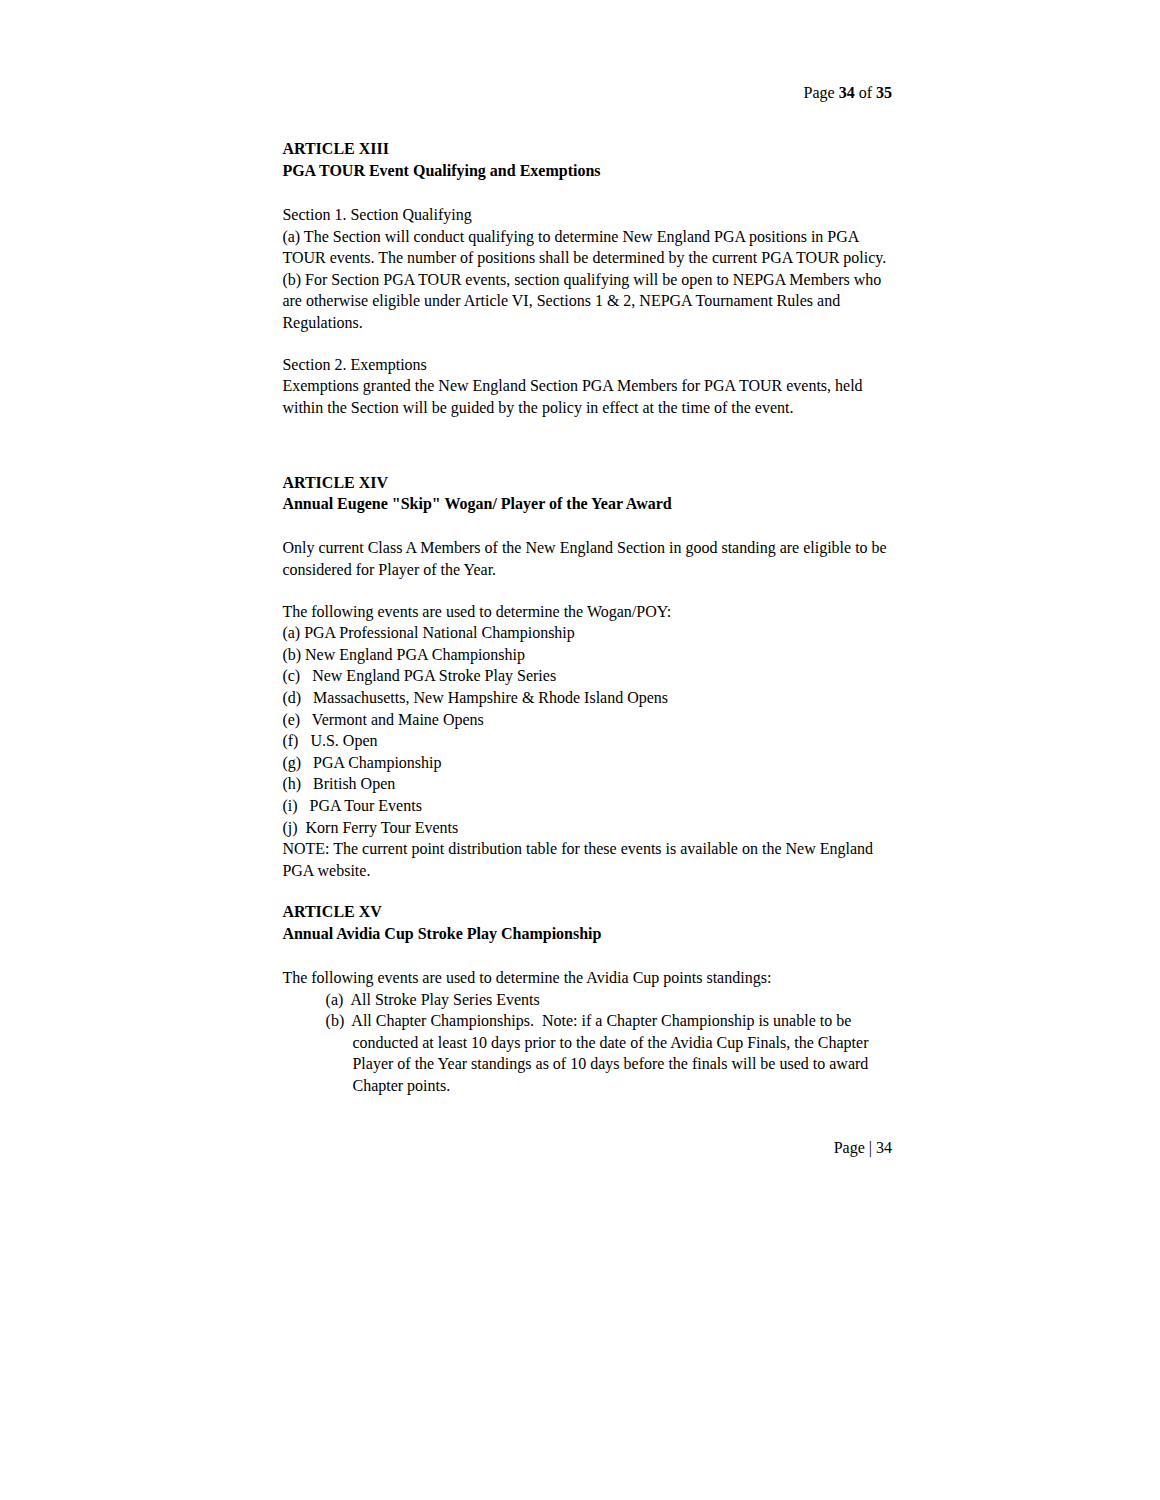Page 34 of 35
ARTICLE XIII
PGA TOUR Event Qualifying and Exemptions
Section 1. Section Qualifying
(a) The Section will conduct qualifying to determine New England PGA positions in PGA TOUR events. The number of positions shall be determined by the current PGA TOUR policy.
(b) For Section PGA TOUR events, section qualifying will be open to NEPGA Members who are otherwise eligible under Article VI, Sections 1 & 2, NEPGA Tournament Rules and Regulations.
Section 2. Exemptions
Exemptions granted the New England Section PGA Members for PGA TOUR events, held within the Section will be guided by the policy in effect at the time of the event.
ARTICLE XIV
Annual Eugene "Skip" Wogan/ Player of the Year Award
Only current Class A Members of the New England Section in good standing are eligible to be considered for Player of the Year.
The following events are used to determine the Wogan/POY:
(a) PGA Professional National Championship
(b) New England PGA Championship
(c) New England PGA Stroke Play Series
(d) Massachusetts, New Hampshire & Rhode Island Opens
(e) Vermont and Maine Opens
(f) U.S. Open
(g) PGA Championship
(h) British Open
(i) PGA Tour Events
(j) Korn Ferry Tour Events
NOTE: The current point distribution table for these events is available on the New England PGA website.
ARTICLE XV
Annual Avidia Cup Stroke Play Championship
The following events are used to determine the Avidia Cup points standings:
(a) All Stroke Play Series Events
(b) All Chapter Championships. Note: if a Chapter Championship is unable to be conducted at least 10 days prior to the date of the Avidia Cup Finals, the Chapter Player of the Year standings as of 10 days before the finals will be used to award Chapter points.
Page | 34